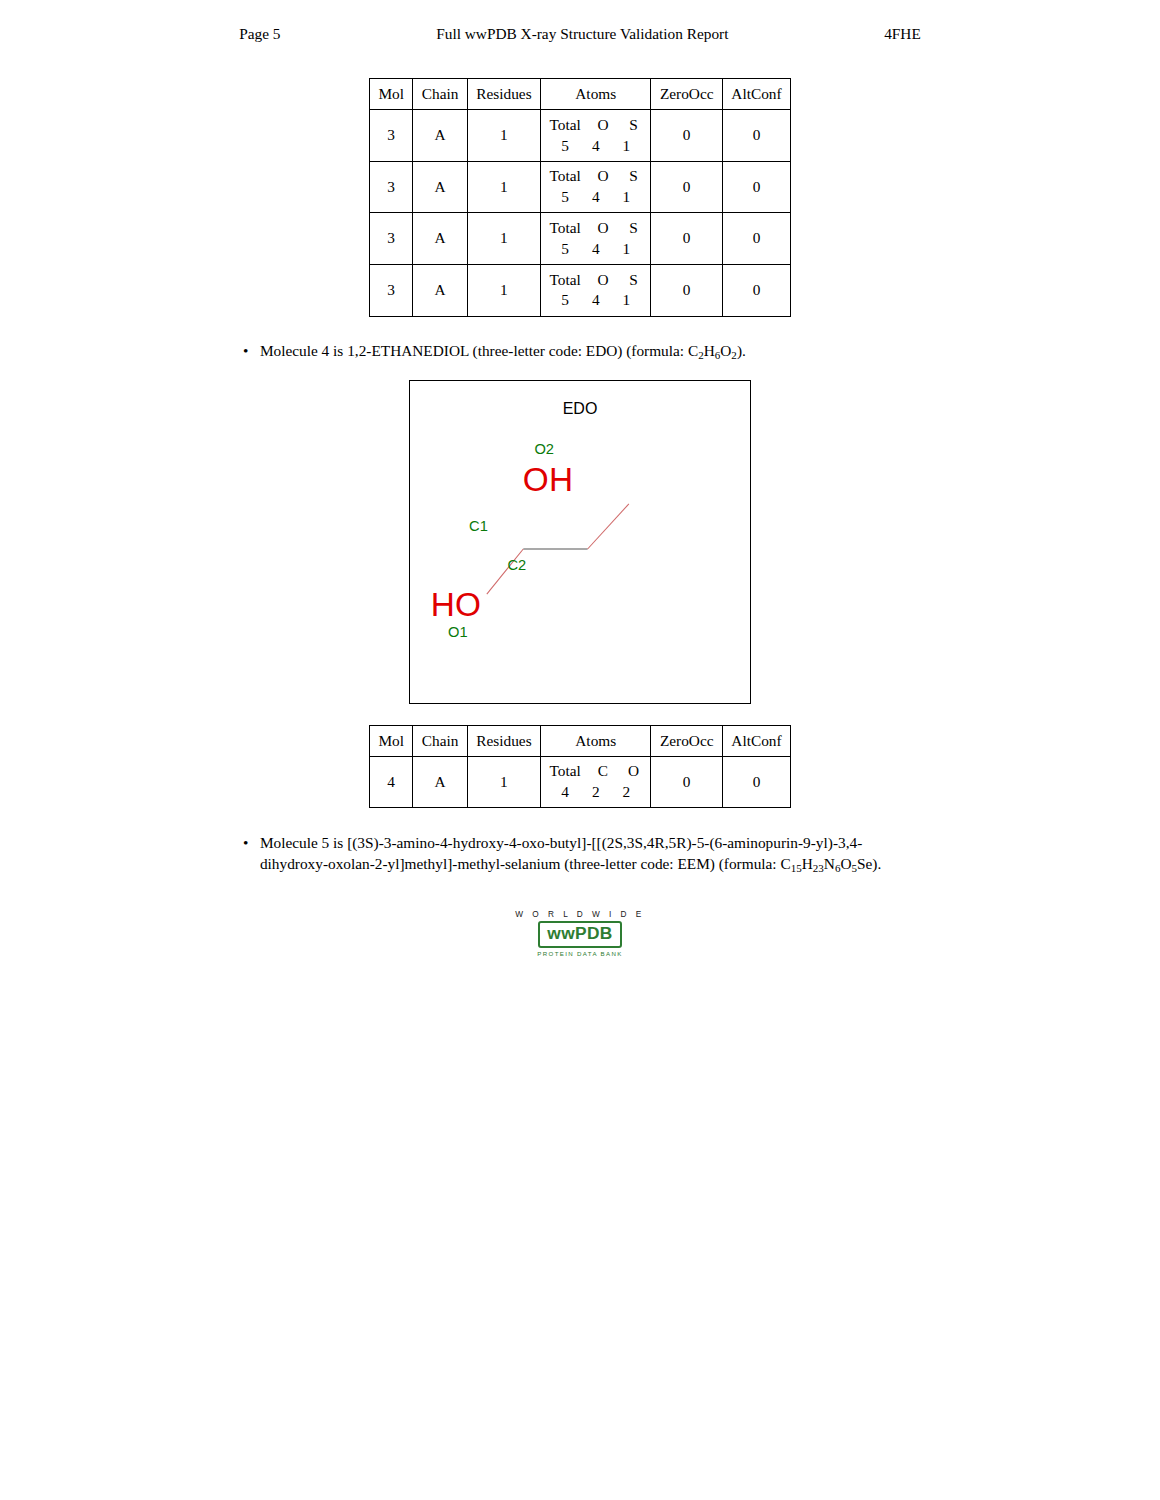Page 5
Full wwPDB X-ray Structure Validation Report
4FHE
| Mol | Chain | Residues | Atoms | ZeroOcc | AltConf |
| --- | --- | --- | --- | --- | --- |
| 3 | A | 1 | Total O S 5 4 1 | 0 | 0 |
| 3 | A | 1 | Total O S 5 4 1 | 0 | 0 |
| 3 | A | 1 | Total O S 5 4 1 | 0 | 0 |
| 3 | A | 1 | Total O S 5 4 1 | 0 | 0 |
Molecule 4 is 1,2-ETHANEDIOL (three-letter code: EDO) (formula: C2H6O2).
EDO
O2
OH
C1
C2
HO
O1
| Mol | Chain | Residues | Atoms | ZeroOcc | AltConf |
| --- | --- | --- | --- | --- | --- |
| 4 | A | 1 | Total C O 4 2 2 | 0 | 0 |
Molecule 5 is [(3S)-3-amino-4-hydroxy-4-oxo-butyl]-[[(2S,3S,4R,5R)-5-(6-aminopurin-9-yl)-3,4-dihydroxy-oxolan-2-yl]methyl]-methyl-selanium (three-letter code: EEM) (formula: C15H23N6O5Se).
W O R L D W I D E
ww PDB
PROTEIN DATA BANK